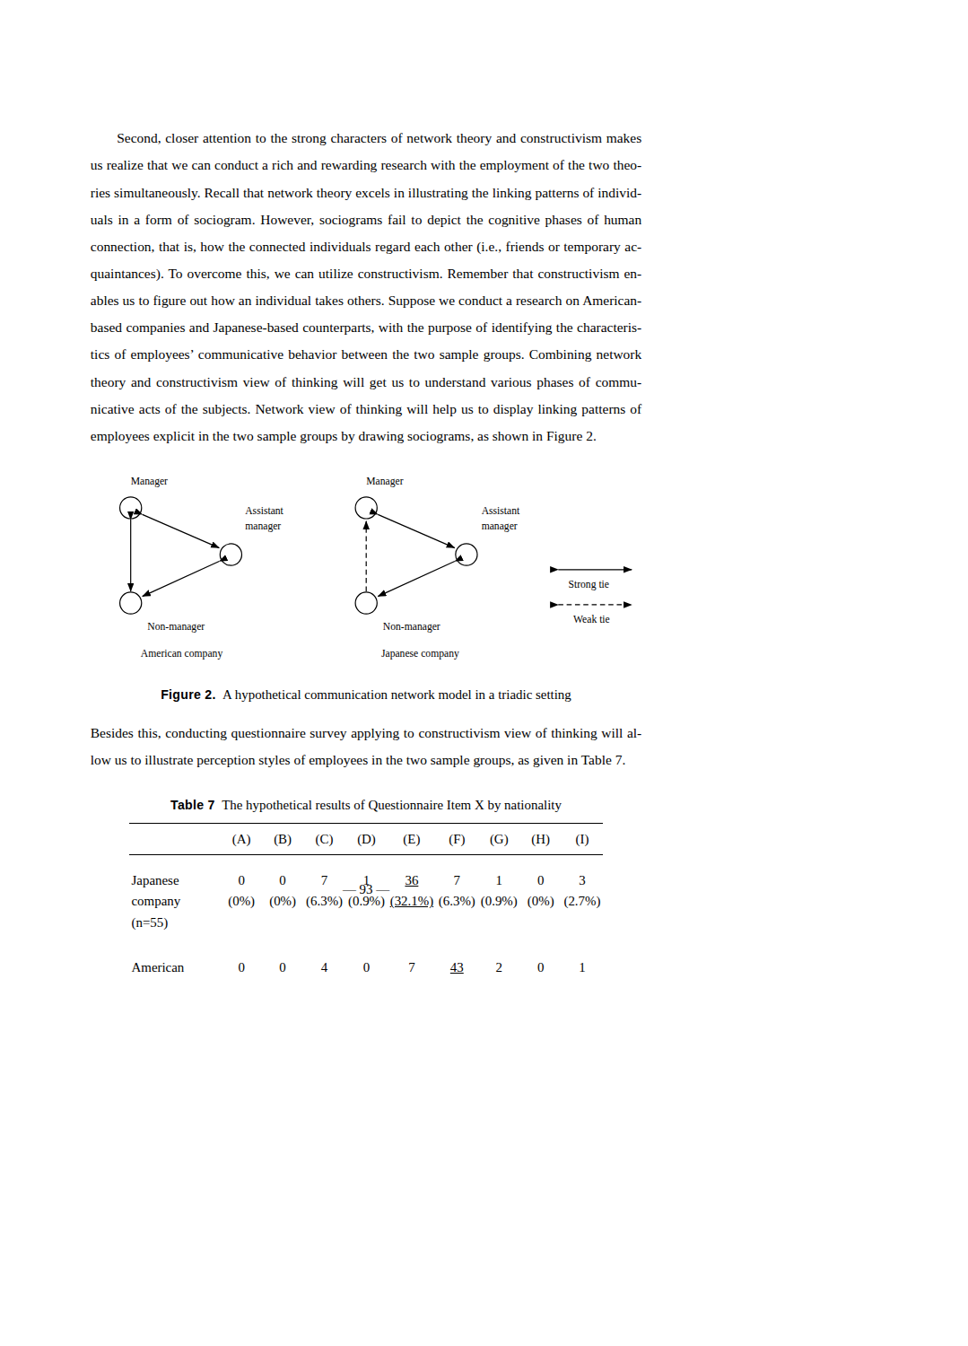Second, closer attention to the strong characters of network theory and constructivism makes us realize that we can conduct a rich and rewarding research with the employment of the two theories simultaneously. Recall that network theory excels in illustrating the linking patterns of individuals in a form of sociogram. However, sociograms fail to depict the cognitive phases of human connection, that is, how the connected individuals regard each other (i.e., friends or temporary acquaintances). To overcome this, we can utilize constructivism. Remember that constructivism enables us to figure out how an individual takes others. Suppose we conduct a research on American-based companies and Japanese-based counterparts, with the purpose of identifying the characteristics of employees’ communicative behavior between the two sample groups. Combining network theory and constructivism view of thinking will get us to understand various phases of communicative acts of the subjects. Network view of thinking will help us to display linking patterns of employees explicit in the two sample groups by drawing sociograms, as shown in Figure 2.
Manager Assistant manager Non-manager American company Manager Assistant manager Non-manager Japanese company Strong tie Weak tie
Figure 2. A hypothetical communication network model in a triadic setting
Besides this, conducting questionnaire survey applying to constructivism view of thinking will allow us to illustrate perception styles of employees in the two sample groups, as given in Table 7.
Table 7 The hypothetical results of Questionnaire Item X by nationality
| | (A) | (B) | (C) | (D) | (E) | (F) | (G) | (H) | (I) |
| --- | --- | --- | --- | --- | --- | --- | --- | --- | --- |
| Japanese | 0 | 0 | 7 | 1 | 36 | 7 | 1 | 0 | 3 |
| company | (0%) | (0%) | (6.3%) | (0.9%) | (32.1%) | (6.3%) | (0.9%) | (0%) | (2.7%) |
| (n=55) | | | | | | | | | |
| American | 0 | 0 | 4 | 0 | 7 | 43 | 2 | 0 | 1 |
— 93 —